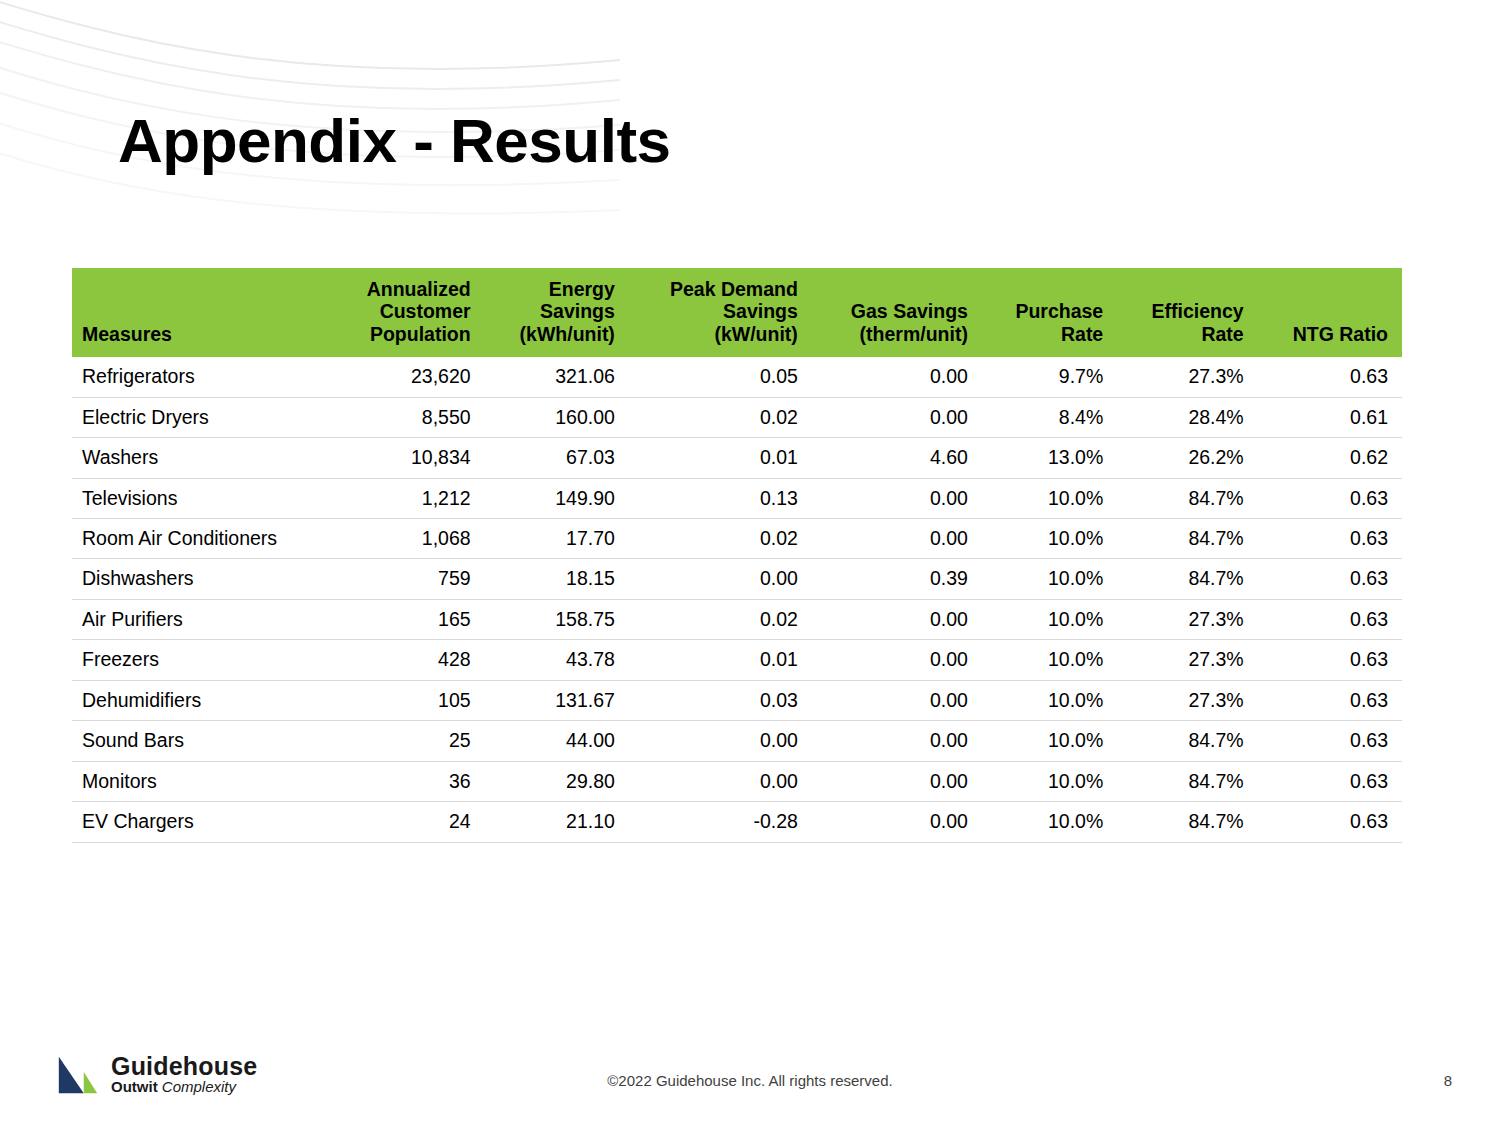Appendix - Results
| Measures | Annualized Customer Population | Energy Savings (kWh/unit) | Peak Demand Savings (kW/unit) | Gas Savings (therm/unit) | Purchase Rate | Efficiency Rate | NTG Ratio |
| --- | --- | --- | --- | --- | --- | --- | --- |
| Refrigerators | 23,620 | 321.06 | 0.05 | 0.00 | 9.7% | 27.3% | 0.63 |
| Electric Dryers | 8,550 | 160.00 | 0.02 | 0.00 | 8.4% | 28.4% | 0.61 |
| Washers | 10,834 | 67.03 | 0.01 | 4.60 | 13.0% | 26.2% | 0.62 |
| Televisions | 1,212 | 149.90 | 0.13 | 0.00 | 10.0% | 84.7% | 0.63 |
| Room Air Conditioners | 1,068 | 17.70 | 0.02 | 0.00 | 10.0% | 84.7% | 0.63 |
| Dishwashers | 759 | 18.15 | 0.00 | 0.39 | 10.0% | 84.7% | 0.63 |
| Air Purifiers | 165 | 158.75 | 0.02 | 0.00 | 10.0% | 27.3% | 0.63 |
| Freezers | 428 | 43.78 | 0.01 | 0.00 | 10.0% | 27.3% | 0.63 |
| Dehumidifiers | 105 | 131.67 | 0.03 | 0.00 | 10.0% | 27.3% | 0.63 |
| Sound Bars | 25 | 44.00 | 0.00 | 0.00 | 10.0% | 84.7% | 0.63 |
| Monitors | 36 | 29.80 | 0.00 | 0.00 | 10.0% | 84.7% | 0.63 |
| EV Chargers | 24 | 21.10 | -0.28 | 0.00 | 10.0% | 84.7% | 0.63 |
Guidehouse
Outwit Complexity
©2022 Guidehouse Inc. All rights reserved.
8